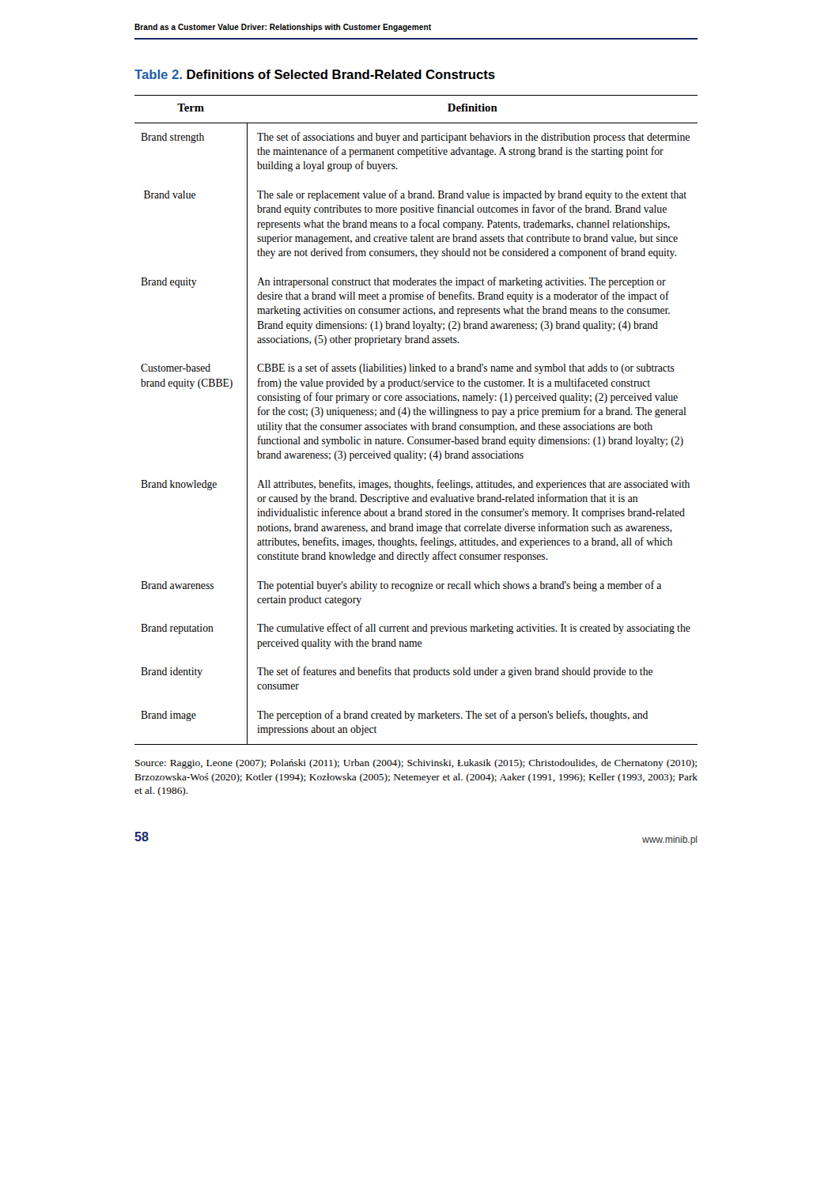Brand as a Customer Value Driver: Relationships with Customer Engagement
Table 2. Definitions of Selected Brand-Related Constructs
| Term | Definition |
| --- | --- |
| Brand strength | The set of associations and buyer and participant behaviors in the distribution process that determine the maintenance of a permanent competitive advantage. A strong brand is the starting point for building a loyal group of buyers. |
| Brand value | The sale or replacement value of a brand. Brand value is impacted by brand equity to the extent that brand equity contributes to more positive financial outcomes in favor of the brand. Brand value represents what the brand means to a focal company. Patents, trademarks, channel relationships, superior management, and creative talent are brand assets that contribute to brand value, but since they are not derived from consumers, they should not be considered a component of brand equity. |
| Brand equity | An intrapersonal construct that moderates the impact of marketing activities. The perception or desire that a brand will meet a promise of benefits. Brand equity is a moderator of the impact of marketing activities on consumer actions, and represents what the brand means to the consumer. Brand equity dimensions: (1) brand loyalty; (2) brand awareness; (3) brand quality; (4) brand associations, (5) other proprietary brand assets. |
| Customer-based brand equity (CBBE) | CBBE is a set of assets (liabilities) linked to a brand's name and symbol that adds to (or subtracts from) the value provided by a product/service to the customer. It is a multifaceted construct consisting of four primary or core associations, namely: (1) perceived quality; (2) perceived value for the cost; (3) uniqueness; and (4) the willingness to pay a price premium for a brand. The general utility that the consumer associates with brand consumption, and these associations are both functional and symbolic in nature. Consumer-based brand equity dimensions: (1) brand loyalty; (2) brand awareness; (3) perceived quality; (4) brand associations |
| Brand knowledge | All attributes, benefits, images, thoughts, feelings, attitudes, and experiences that are associated with or caused by the brand. Descriptive and evaluative brand-related information that it is an individualistic inference about a brand stored in the consumer's memory. It comprises brand-related notions, brand awareness, and brand image that correlate diverse information such as awareness, attributes, benefits, images, thoughts, feelings, attitudes, and experiences to a brand, all of which constitute brand knowledge and directly affect consumer responses. |
| Brand awareness | The potential buyer's ability to recognize or recall which shows a brand's being a member of a certain product category |
| Brand reputation | The cumulative effect of all current and previous marketing activities. It is created by associating the perceived quality with the brand name |
| Brand identity | The set of features and benefits that products sold under a given brand should provide to the consumer |
| Brand image | The perception of a brand created by marketers. The set of a person's beliefs, thoughts, and impressions about an object |
Source: Raggio, Leone (2007); Polański (2011); Urban (2004); Schivinski, Łukasik (2015); Christodoulides, de Chernatony (2010); Brzozowska-Woś (2020); Kotler (1994); Kozłowska (2005); Netemeyer et al. (2004); Aaker (1991, 1996); Keller (1993, 2003); Park et al. (1986).
58 www.minib.pl